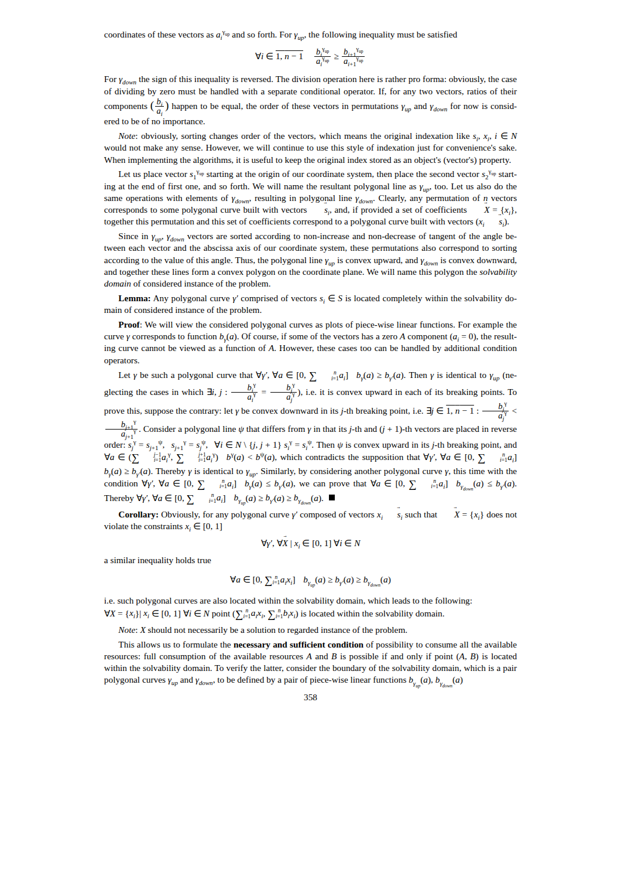coordinates of these vectors as aiγup and so forth. For γup, the following inequality must be satisfied
∀i ∈ 1, n − 1 biγup aiγup ≥ bi+1γup ai+1γup
For γdown the sign of this inequality is reversed. The division operation here is rather pro forma: obviously, the case of dividing by zero must be handled with a separate conditional operator. If, for any two vectors, ratios of their components (bi ai) happen to be equal, the order of these vectors in permutations γup and γdown for now is considered to be of no importance.
Note: obviously, sorting changes order of the vectors, which means the original indexation like si, xi, i ∈ N would not make any sense. However, we will continue to use this style of indexation just for convenience's sake. When implementing the algorithms, it is useful to keep the original index stored as an object's (vector's) property.
Let us place vector s1γup starting at the origin of our coordinate system, then place the second vector s2γup starting at the end of first one, and so forth. We will name the resultant polygonal line as γup, too. Let us also do the same operations with elements of γdown, resulting in polygonal line γdown. Clearly, any permutation of n vectors corresponds to some polygonal curve built with vectors si, and, if provided a set of coefficients X = {xi}, together this permutation and this set of coefficients correspond to a polygonal curve built with vectors (xi si).
Since in γup, γdown vectors are sorted according to non-increase and non-decrease of tangent of the angle between each vector and the abscissa axis of our coordinate system, these permutations also correspond to sorting according to the value of this angle. Thus, the polygonal line γup is convex upward, and γdown is convex downward, and together these lines form a convex polygon on the coordinate plane. We will name this polygon the solvability domain of considered instance of the problem.
Lemma: Any polygonal curve γ′ comprised of vectors si ∈ S is located completely within the solvability domain of considered instance of the problem.
Proof: We will view the considered polygonal curves as plots of piece-wise linear functions. For example the curve γ corresponds to function bγ(a). Of course, if some of the vectors has a zero A component (ai = 0), the resulting curve cannot be viewed as a function of A. However, these cases too can be handled by additional condition operators.
Let γ be such a polygonal curve that ∀γ′, ∀a ∈ [0, ∑ni=1 ai] bγ(a) ≥ bγ′(a). Then γ is identical to γup (neglecting the cases in which ∃i, j : biγ aiγ = bjγ ajγ), i.e. it is convex upward in each of its breaking points. To prove this, suppose the contrary: let γ be convex downward in its j-th breaking point, i.e. ∃j ∈ 1, n − 1 : bjγ ajγ < bj+1γ aj+1γ. Consider a polygonal line ψ that differs from γ in that its j-th and (j + 1)-th vectors are placed in reverse order: sjγ = sj+1ψ, sj+1γ = sjψ, ∀i ∈ N \ {j, j + 1} siγ = siψ. Then ψ is convex upward in its j-th breaking point, and ∀a ∈ (∑j−1 i=1 aiγ, ∑j+1 i=1 aiγ) bγ(a) < bψ(a), which contradicts the supposition that ∀γ′, ∀a ∈ [0, ∑ni=1 ai] bγ(a) ≥ bγ′(a). Thereby γ is identical to γup. Similarly, by considering another polygonal curve γ, this time with the condition ∀γ′, ∀a ∈ [0, ∑ni=1 ai] bγ(a) ≤ bγ′(a), we can prove that ∀a ∈ [0, ∑ni=1 ai] bγdown(a) ≤ bγ′(a). Thereby ∀γ′, ∀a ∈ [0, ∑ni=1 ai] bγup(a) ≥ bγ′(a) ≥ bγdown(a).
Corollary: Obviously, for any polygonal curve γ′ composed of vectors xi si such that X = {xi} does not violate the constraints xi ∈ [0, 1]
∀γ′, ∀X | xi ∈ [0, 1] ∀i ∈ N
a similar inequality holds true
∀a ∈ [0, ∑ni=1 aixi] bγup(a) ≥ bγ′(a) ≥ bγdown(a)
i.e. such polygonal curves are also located within the solvability domain, which leads to the following:
∀X = {xi}| xi ∈ [0, 1] ∀i ∈ N point (∑ni=1 aixi, ∑ni=1 bixi) is located within the solvability domain.
Note: X should not necessarily be a solution to regarded instance of the problem.
This allows us to formulate the necessary and sufficient condition of possibility to consume all the available resources: full consumption of the available resources A and B is possible if and only if point (A, B) is located within the solvability domain. To verify the latter, consider the boundary of the solvability domain, which is a pair polygonal curves γup and γdown, to be defined by a pair of piece-wise linear functions bγup(a), bγdown(a)
358